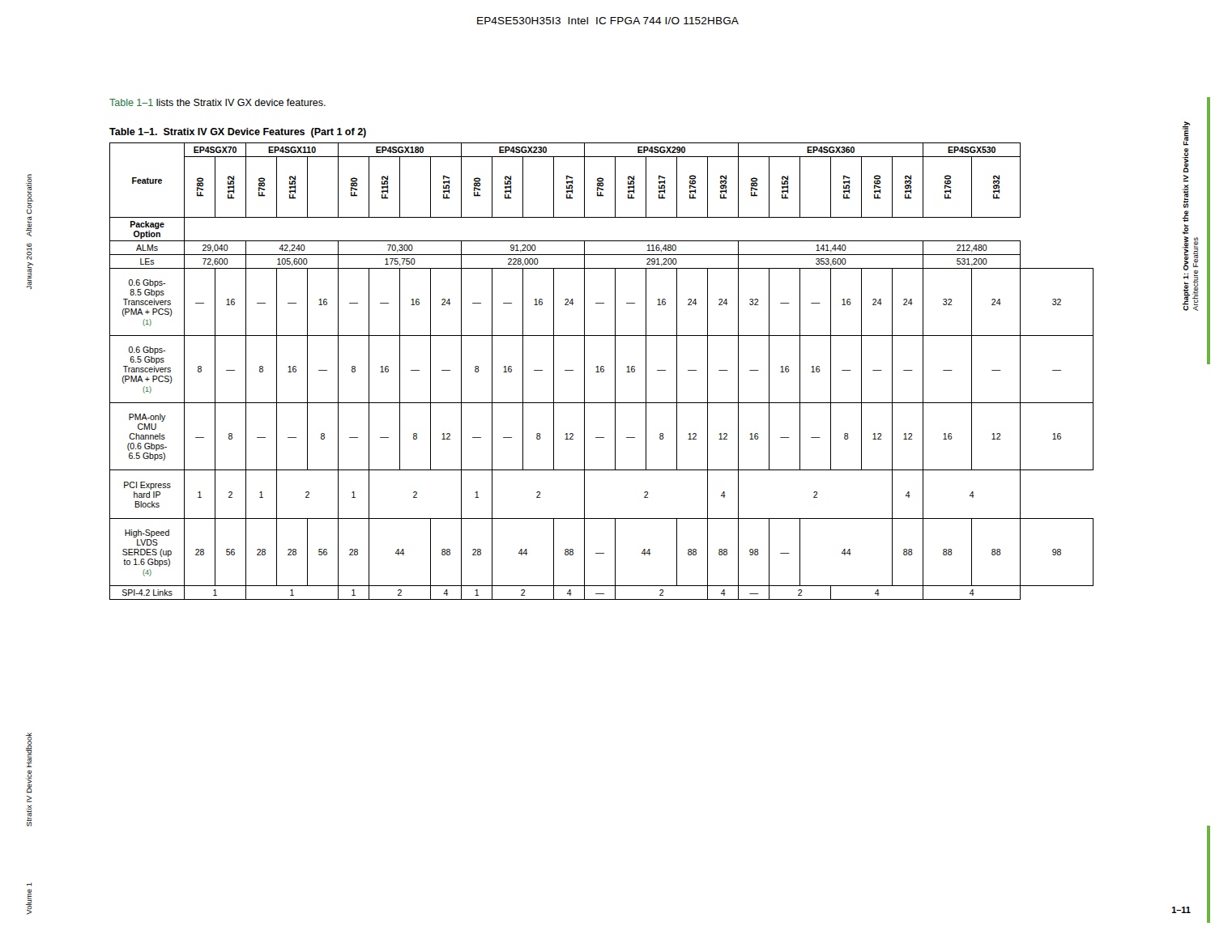EP4SE530H35I3 Intel IC FPGA 744 I/O 1152HBGA
Chapter 1: Overview for the Stratix IV Device Family
Architecture Features
January 2016 Altera Corporation
Stratix IV Device Handbook
Volume 1
1–11
Table 1–1 lists the Stratix IV GX device features.
Table 1–1. Stratix IV GX Device Features (Part 1 of 2)
| Feature | EP4SGX70 | EP4SGX110 | EP4SGX180 | EP4SGX230 | EP4SGX290 | EP4SGX360 | EP4SGX530 |
| --- | --- | --- | --- | --- | --- | --- | --- |
| F780 | F1152 | F780 | F1152 | | F780 | F1152 | | F1517 | F780 | F1152 | | F1517 | F780 | F1152 | F1517 | F1760 | F1932 | F780 | F1152 | | F1517 | F1760 | F1932 | F1760 | F1932 |
| Package Option | |
| ALMs | 29,040 | 42,240 | 70,300 | 91,200 | 116,480 | 141,440 | 212,480 |
| LEs | 72,600 | 105,600 | 175,750 | 228,000 | 291,200 | 353,600 | 531,200 |
| 0.6 Gbps- 8.5 Gbps Transceivers (PMA + PCS) (1) | — | 16 | — | — | 16 | — | — | 16 | 24 | — | — | 16 | 24 | — | — | 16 | 24 | 24 | 32 | — | — | 16 | 24 | 24 | 32 | 24 | 32 |
| 0.6 Gbps- 6.5 Gbps Transceivers (PMA + PCS) (1) | 8 | — | 8 | 16 | — | 8 | 16 | — | — | 8 | 16 | — | — | 16 | 16 | — | — | — | — | 16 | 16 | — | — | — | — | — | — |
| PMA-only CMU Channels (0.6 Gbps- 6.5 Gbps) | — | 8 | — | — | 8 | — | — | 8 | 12 | — | — | 8 | 12 | — | — | 8 | 12 | 12 | 16 | — | — | 8 | 12 | 12 | 16 | 12 | 16 |
| PCI Express hard IP Blocks | 1 | 2 | 1 | 2 | 1 | 2 | 1 | 2 | 2 | 4 | 2 | 4 | 4 |
| High-Speed LVDS SERDES (up to 1.6 Gbps) (4) | 28 | 56 | 28 | 28 | 56 | 28 | 44 | 88 | 28 | 44 | 88 | — | 44 | 88 | 88 | 98 | — | 44 | 88 | 88 | 88 | 98 |
| SPI-4.2 Links | 1 | 1 | 1 | 2 | 4 | 1 | 2 | 4 | — | 2 | 4 | — | 2 | 4 | 4 |